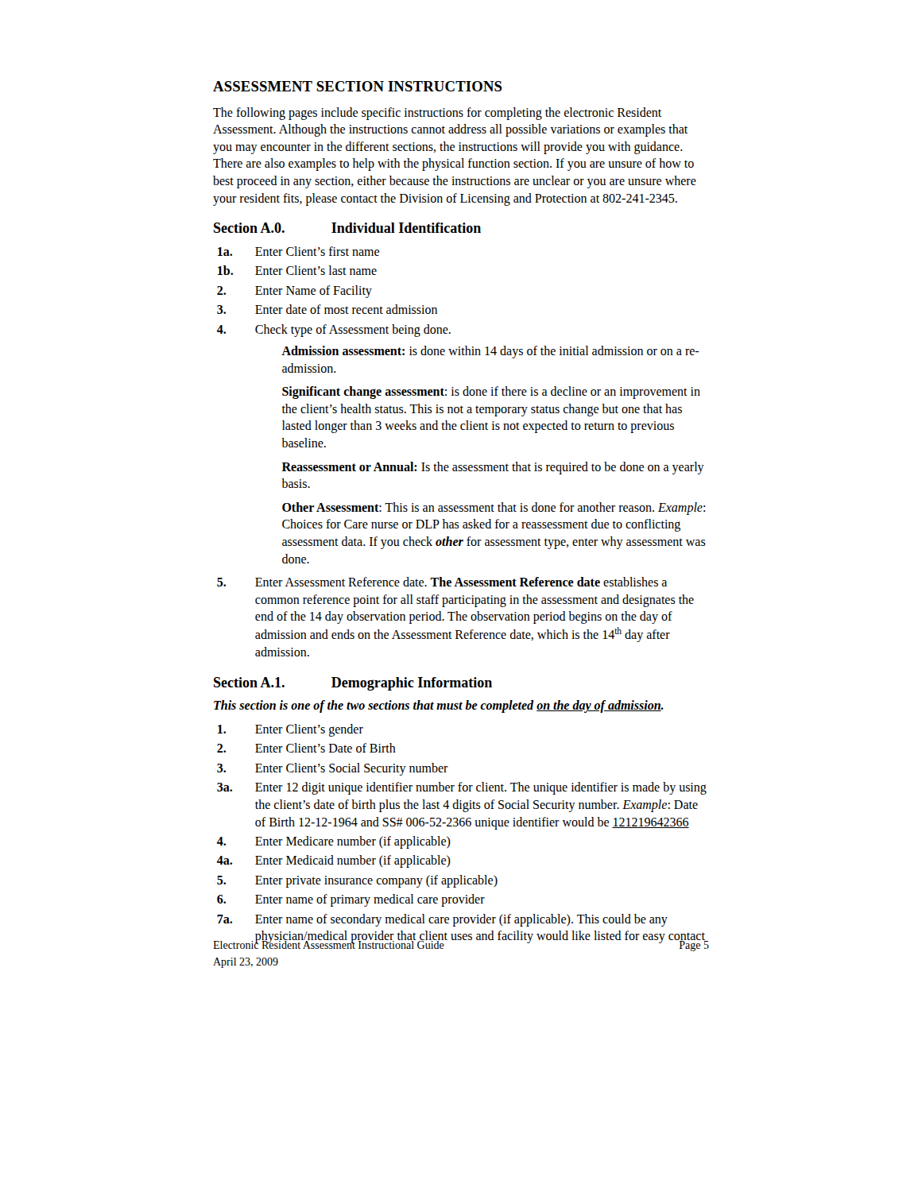ASSESSMENT SECTION INSTRUCTIONS
The following pages include specific instructions for completing the electronic Resident Assessment. Although the instructions cannot address all possible variations or examples that you may encounter in the different sections, the instructions will provide you with guidance. There are also examples to help with the physical function section. If you are unsure of how to best proceed in any section, either because the instructions are unclear or you are unsure where your resident fits, please contact the Division of Licensing and Protection at 802-241-2345.
Section A.0. Individual Identification
1a. Enter Client’s first name
1b. Enter Client’s last name
2. Enter Name of Facility
3. Enter date of most recent admission
4. Check type of Assessment being done.
Admission assessment: is done within 14 days of the initial admission or on a re-admission.
Significant change assessment: is done if there is a decline or an improvement in the client’s health status. This is not a temporary status change but one that has lasted longer than 3 weeks and the client is not expected to return to previous baseline.
Reassessment or Annual: Is the assessment that is required to be done on a yearly basis.
Other Assessment: This is an assessment that is done for another reason. Example: Choices for Care nurse or DLP has asked for a reassessment due to conflicting assessment data. If you check other for assessment type, enter why assessment was done.
5. Enter Assessment Reference date. The Assessment Reference date establishes a common reference point for all staff participating in the assessment and designates the end of the 14 day observation period. The observation period begins on the day of admission and ends on the Assessment Reference date, which is the 14th day after admission.
Section A.1. Demographic Information
This section is one of the two sections that must be completed on the day of admission.
1. Enter Client’s gender
2. Enter Client’s Date of Birth
3. Enter Client’s Social Security number
3a. Enter 12 digit unique identifier number for client. The unique identifier is made by using the client’s date of birth plus the last 4 digits of Social Security number. Example: Date of Birth 12-12-1964 and SS# 006-52-2366 unique identifier would be 121219642366
4. Enter Medicare number (if applicable)
4a. Enter Medicaid number (if applicable)
5. Enter private insurance company (if applicable)
6. Enter name of primary medical care provider
7a. Enter name of secondary medical care provider (if applicable). This could be any physician/medical provider that client uses and facility would like listed for easy contact
Electronic Resident Assessment Instructional Guide Page 5 April 23, 2009